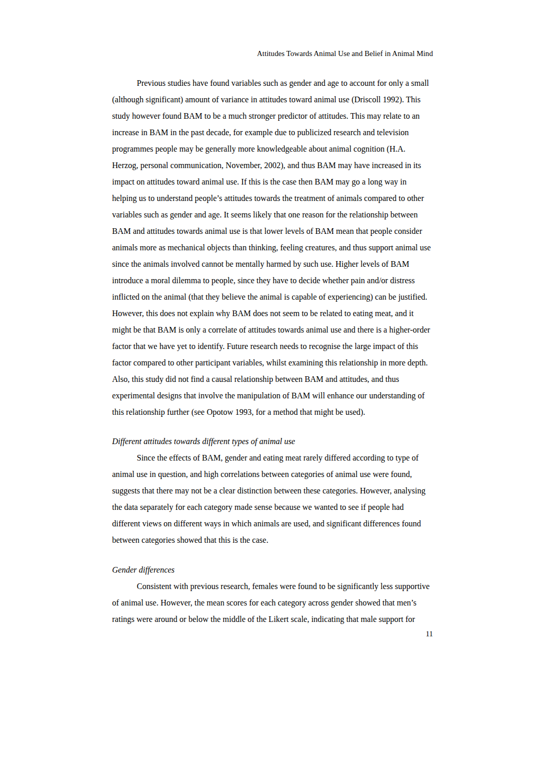Attitudes Towards Animal Use and Belief in Animal Mind
Previous studies have found variables such as gender and age to account for only a small (although significant) amount of variance in attitudes toward animal use (Driscoll 1992). This study however found BAM to be a much stronger predictor of attitudes. This may relate to an increase in BAM in the past decade, for example due to publicized research and television programmes people may be generally more knowledgeable about animal cognition (H.A. Herzog, personal communication, November, 2002), and thus BAM may have increased in its impact on attitudes toward animal use. If this is the case then BAM may go a long way in helping us to understand people’s attitudes towards the treatment of animals compared to other variables such as gender and age. It seems likely that one reason for the relationship between BAM and attitudes towards animal use is that lower levels of BAM mean that people consider animals more as mechanical objects than thinking, feeling creatures, and thus support animal use since the animals involved cannot be mentally harmed by such use. Higher levels of BAM introduce a moral dilemma to people, since they have to decide whether pain and/or distress inflicted on the animal (that they believe the animal is capable of experiencing) can be justified. However, this does not explain why BAM does not seem to be related to eating meat, and it might be that BAM is only a correlate of attitudes towards animal use and there is a higher-order factor that we have yet to identify. Future research needs to recognise the large impact of this factor compared to other participant variables, whilst examining this relationship in more depth. Also, this study did not find a causal relationship between BAM and attitudes, and thus experimental designs that involve the manipulation of BAM will enhance our understanding of this relationship further (see Opotow 1993, for a method that might be used).
Different attitudes towards different types of animal use
Since the effects of BAM, gender and eating meat rarely differed according to type of animal use in question, and high correlations between categories of animal use were found, suggests that there may not be a clear distinction between these categories. However, analysing the data separately for each category made sense because we wanted to see if people had different views on different ways in which animals are used, and significant differences found between categories showed that this is the case.
Gender differences
Consistent with previous research, females were found to be significantly less supportive of animal use. However, the mean scores for each category across gender showed that men’s ratings were around or below the middle of the Likert scale, indicating that male support for
11